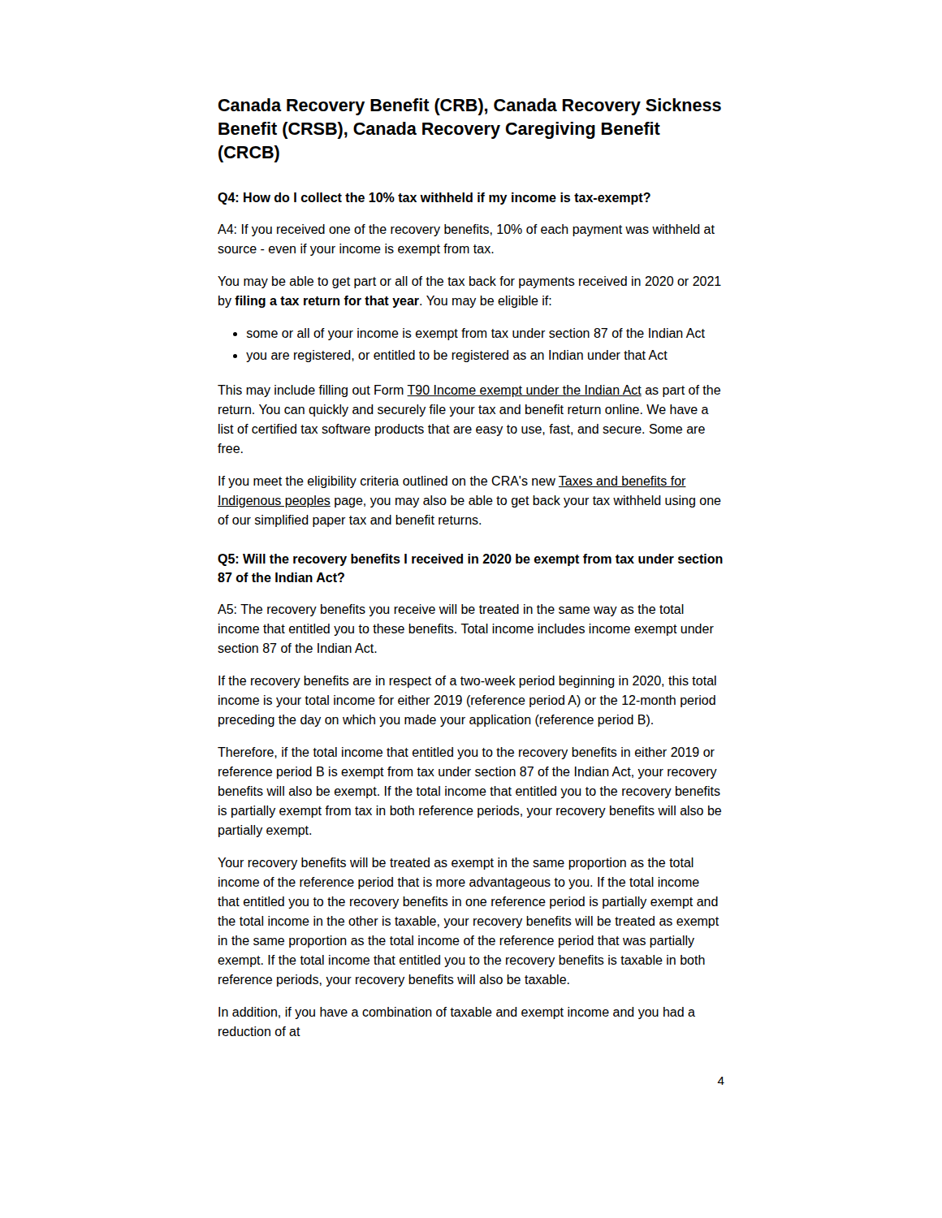Canada Recovery Benefit (CRB), Canada Recovery Sickness Benefit (CRSB), Canada Recovery Caregiving Benefit (CRCB)
Q4: How do I collect the 10% tax withheld if my income is tax-exempt?
A4: If you received one of the recovery benefits, 10% of each payment was withheld at source - even if your income is exempt from tax.
You may be able to get part or all of the tax back for payments received in 2020 or 2021 by filing a tax return for that year. You may be eligible if:
some or all of your income is exempt from tax under section 87 of the Indian Act
you are registered, or entitled to be registered as an Indian under that Act
This may include filling out Form T90 Income exempt under the Indian Act as part of the return. You can quickly and securely file your tax and benefit return online. We have a list of certified tax software products that are easy to use, fast, and secure. Some are free.
If you meet the eligibility criteria outlined on the CRA's new Taxes and benefits for Indigenous peoples page, you may also be able to get back your tax withheld using one of our simplified paper tax and benefit returns.
Q5: Will the recovery benefits I received in 2020 be exempt from tax under section 87 of the Indian Act?
A5: The recovery benefits you receive will be treated in the same way as the total income that entitled you to these benefits. Total income includes income exempt under section 87 of the Indian Act.
If the recovery benefits are in respect of a two-week period beginning in 2020, this total income is your total income for either 2019 (reference period A) or the 12-month period preceding the day on which you made your application (reference period B).
Therefore, if the total income that entitled you to the recovery benefits in either 2019 or reference period B is exempt from tax under section 87 of the Indian Act, your recovery benefits will also be exempt. If the total income that entitled you to the recovery benefits is partially exempt from tax in both reference periods, your recovery benefits will also be partially exempt.
Your recovery benefits will be treated as exempt in the same proportion as the total income of the reference period that is more advantageous to you. If the total income that entitled you to the recovery benefits in one reference period is partially exempt and the total income in the other is taxable, your recovery benefits will be treated as exempt in the same proportion as the total income of the reference period that was partially exempt. If the total income that entitled you to the recovery benefits is taxable in both reference periods, your recovery benefits will also be taxable.
In addition, if you have a combination of taxable and exempt income and you had a reduction of at
4